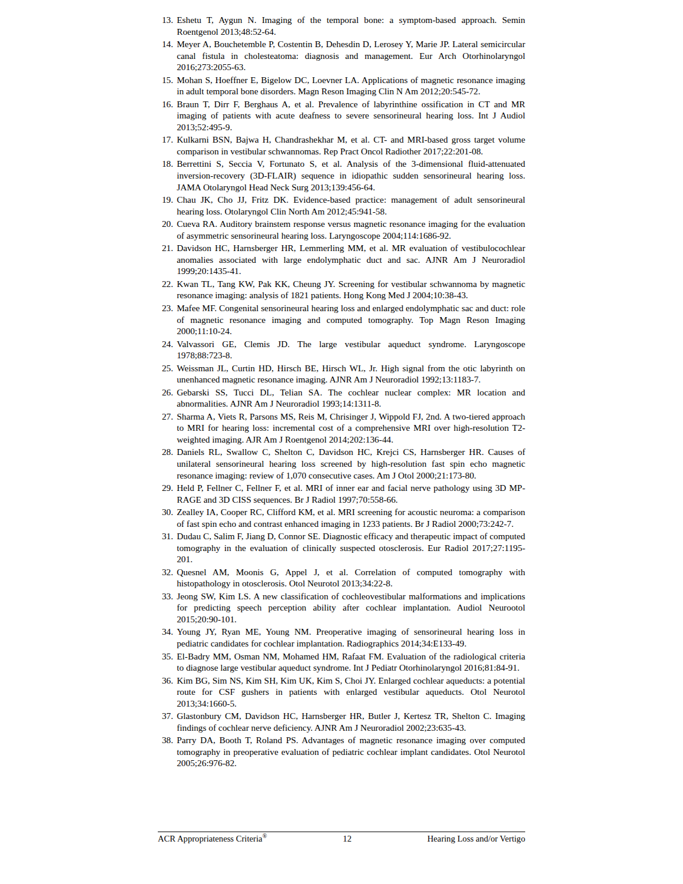Eshetu T, Aygun N. Imaging of the temporal bone: a symptom-based approach. Semin Roentgenol 2013;48:52-64.
Meyer A, Bouchetemble P, Costentin B, Dehesdin D, Lerosey Y, Marie JP. Lateral semicircular canal fistula in cholesteatoma: diagnosis and management. Eur Arch Otorhinolaryngol 2016;273:2055-63.
Mohan S, Hoeffner E, Bigelow DC, Loevner LA. Applications of magnetic resonance imaging in adult temporal bone disorders. Magn Reson Imaging Clin N Am 2012;20:545-72.
Braun T, Dirr F, Berghaus A, et al. Prevalence of labyrinthine ossification in CT and MR imaging of patients with acute deafness to severe sensorineural hearing loss. Int J Audiol 2013;52:495-9.
Kulkarni BSN, Bajwa H, Chandrashekhar M, et al. CT- and MRI-based gross target volume comparison in vestibular schwannomas. Rep Pract Oncol Radiother 2017;22:201-08.
Berrettini S, Seccia V, Fortunato S, et al. Analysis of the 3-dimensional fluid-attenuated inversion-recovery (3D-FLAIR) sequence in idiopathic sudden sensorineural hearing loss. JAMA Otolaryngol Head Neck Surg 2013;139:456-64.
Chau JK, Cho JJ, Fritz DK. Evidence-based practice: management of adult sensorineural hearing loss. Otolaryngol Clin North Am 2012;45:941-58.
Cueva RA. Auditory brainstem response versus magnetic resonance imaging for the evaluation of asymmetric sensorineural hearing loss. Laryngoscope 2004;114:1686-92.
Davidson HC, Harnsberger HR, Lemmerling MM, et al. MR evaluation of vestibulocochlear anomalies associated with large endolymphatic duct and sac. AJNR Am J Neuroradiol 1999;20:1435-41.
Kwan TL, Tang KW, Pak KK, Cheung JY. Screening for vestibular schwannoma by magnetic resonance imaging: analysis of 1821 patients. Hong Kong Med J 2004;10:38-43.
Mafee MF. Congenital sensorineural hearing loss and enlarged endolymphatic sac and duct: role of magnetic resonance imaging and computed tomography. Top Magn Reson Imaging 2000;11:10-24.
Valvassori GE, Clemis JD. The large vestibular aqueduct syndrome. Laryngoscope 1978;88:723-8.
Weissman JL, Curtin HD, Hirsch BE, Hirsch WL, Jr. High signal from the otic labyrinth on unenhanced magnetic resonance imaging. AJNR Am J Neuroradiol 1992;13:1183-7.
Gebarski SS, Tucci DL, Telian SA. The cochlear nuclear complex: MR location and abnormalities. AJNR Am J Neuroradiol 1993;14:1311-8.
Sharma A, Viets R, Parsons MS, Reis M, Chrisinger J, Wippold FJ, 2nd. A two-tiered approach to MRI for hearing loss: incremental cost of a comprehensive MRI over high-resolution T2-weighted imaging. AJR Am J Roentgenol 2014;202:136-44.
Daniels RL, Swallow C, Shelton C, Davidson HC, Krejci CS, Harnsberger HR. Causes of unilateral sensorineural hearing loss screened by high-resolution fast spin echo magnetic resonance imaging: review of 1,070 consecutive cases. Am J Otol 2000;21:173-80.
Held P, Fellner C, Fellner F, et al. MRI of inner ear and facial nerve pathology using 3D MP-RAGE and 3D CISS sequences. Br J Radiol 1997;70:558-66.
Zealley IA, Cooper RC, Clifford KM, et al. MRI screening for acoustic neuroma: a comparison of fast spin echo and contrast enhanced imaging in 1233 patients. Br J Radiol 2000;73:242-7.
Dudau C, Salim F, Jiang D, Connor SE. Diagnostic efficacy and therapeutic impact of computed tomography in the evaluation of clinically suspected otosclerosis. Eur Radiol 2017;27:1195-201.
Quesnel AM, Moonis G, Appel J, et al. Correlation of computed tomography with histopathology in otosclerosis. Otol Neurotol 2013;34:22-8.
Jeong SW, Kim LS. A new classification of cochleovestibular malformations and implications for predicting speech perception ability after cochlear implantation. Audiol Neurootol 2015;20:90-101.
Young JY, Ryan ME, Young NM. Preoperative imaging of sensorineural hearing loss in pediatric candidates for cochlear implantation. Radiographics 2014;34:E133-49.
El-Badry MM, Osman NM, Mohamed HM, Rafaat FM. Evaluation of the radiological criteria to diagnose large vestibular aqueduct syndrome. Int J Pediatr Otorhinolaryngol 2016;81:84-91.
Kim BG, Sim NS, Kim SH, Kim UK, Kim S, Choi JY. Enlarged cochlear aqueducts: a potential route for CSF gushers in patients with enlarged vestibular aqueducts. Otol Neurotol 2013;34:1660-5.
Glastonbury CM, Davidson HC, Harnsberger HR, Butler J, Kertesz TR, Shelton C. Imaging findings of cochlear nerve deficiency. AJNR Am J Neuroradiol 2002;23:635-43.
Parry DA, Booth T, Roland PS. Advantages of magnetic resonance imaging over computed tomography in preoperative evaluation of pediatric cochlear implant candidates. Otol Neurotol 2005;26:976-82.
ACR Appropriateness Criteria®
12
Hearing Loss and/or Vertigo